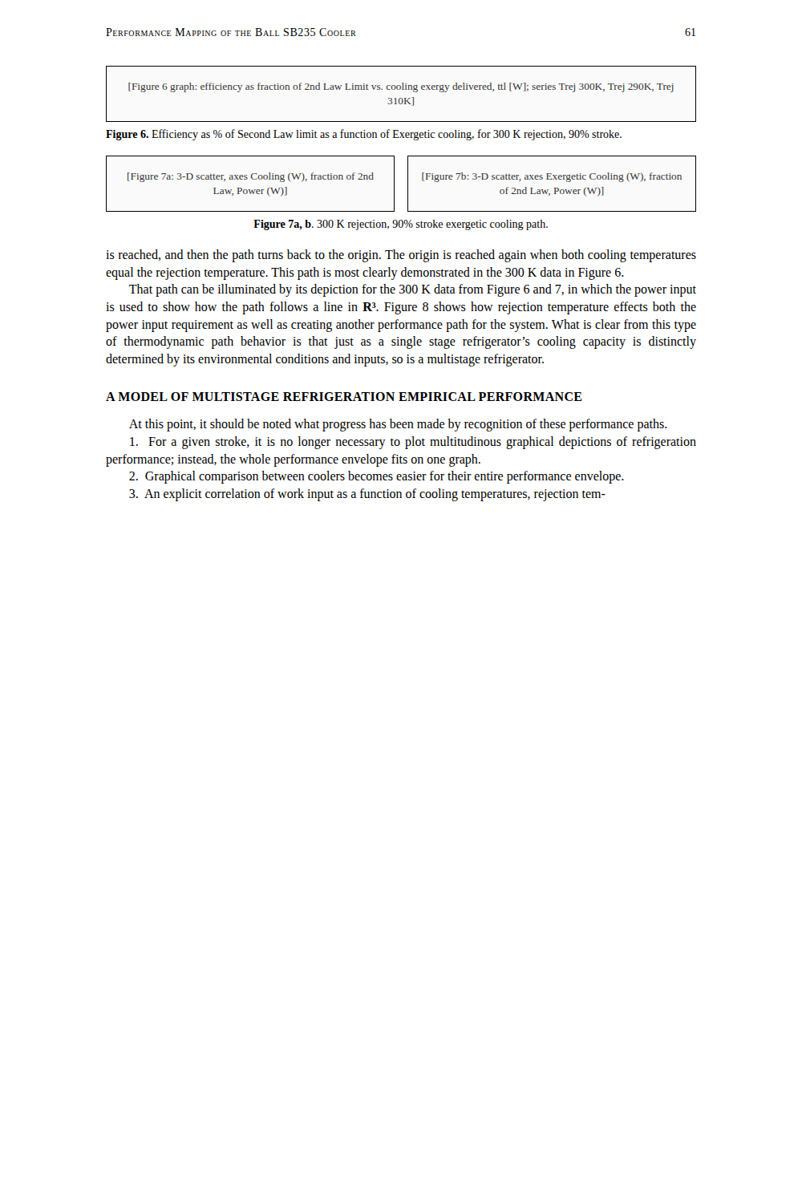Performance Mapping of the Ball SB235 Cooler 61
[Figure 6 graph: efficiency as fraction of 2nd Law Limit vs. cooling exergy delivered, ttl [W]; series Trej 300K, Trej 290K, Trej 310K]
Figure 6. Efficiency as % of Second Law limit as a function of Exergetic cooling, for 300 K rejection, 90% stroke.
[Figure 7a: 3-D scatter, axes Cooling (W), fraction of 2nd Law, Power (W)]
[Figure 7b: 3-D scatter, axes Exergetic Cooling (W), fraction of 2nd Law, Power (W)]
Figure 7a, b. 300 K rejection, 90% stroke exergetic cooling path.
is reached, and then the path turns back to the origin. The origin is reached again when both cooling temperatures equal the rejection temperature. This path is most clearly demonstrated in the 300 K data in Figure 6.
That path can be illuminated by its depiction for the 300 K data from Figure 6 and 7, in which the power input is used to show how the path follows a line in R³. Figure 8 shows how rejection temperature effects both the power input requirement as well as creating another performance path for the system. What is clear from this type of thermodynamic path behavior is that just as a single stage refrigerator’s cooling capacity is distinctly determined by its environmental conditions and inputs, so is a multistage refrigerator.
A Model of Multistage Refrigeration Empirical Performance
At this point, it should be noted what progress has been made by recognition of these performance paths.
1. For a given stroke, it is no longer necessary to plot multitudinous graphical depictions of refrigeration performance; instead, the whole performance envelope fits on one graph.
2. Graphical comparison between coolers becomes easier for their entire performance envelope.
3. An explicit correlation of work input as a function of cooling temperatures, rejection tem-